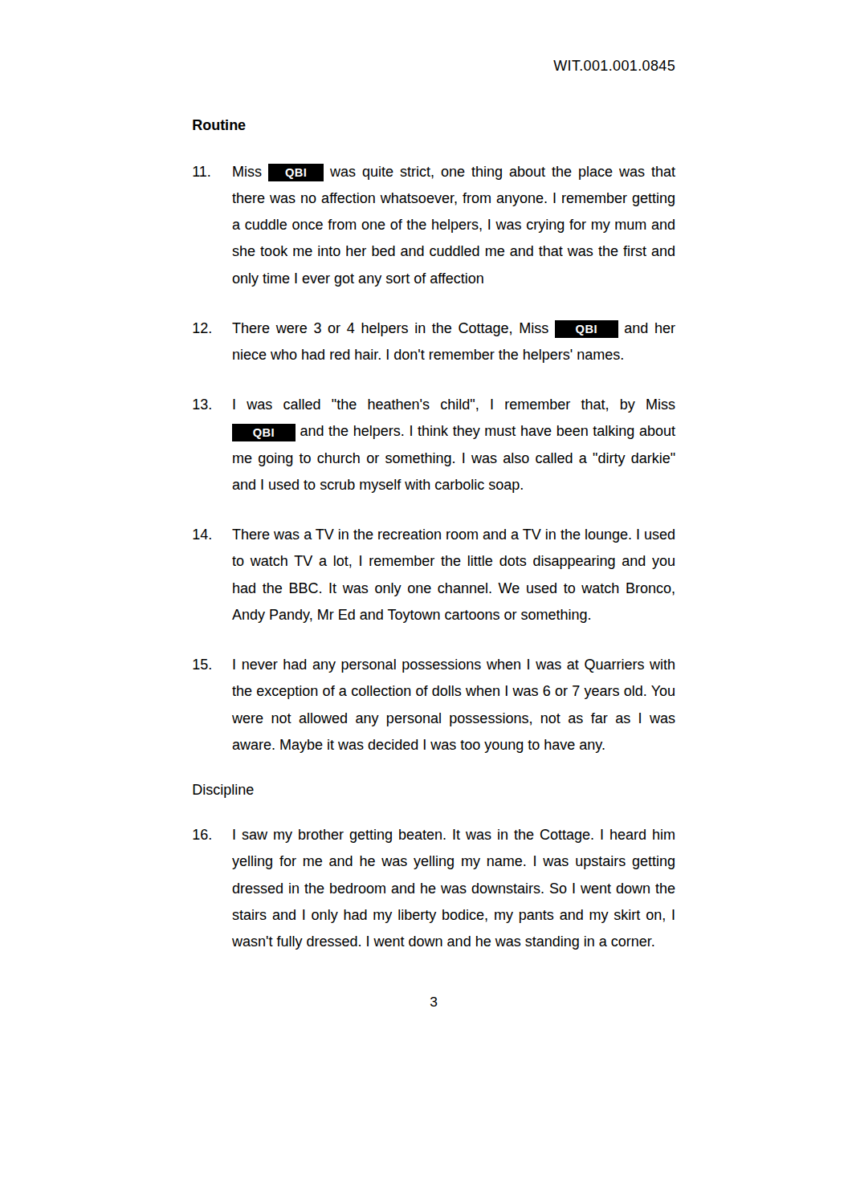WIT.001.001.0845
Routine
11. Miss QBI was quite strict, one thing about the place was that there was no affection whatsoever, from anyone. I remember getting a cuddle once from one of the helpers, I was crying for my mum and she took me into her bed and cuddled me and that was the first and only time I ever got any sort of affection
12. There were 3 or 4 helpers in the Cottage, Miss QBI and her niece who had red hair. I don't remember the helpers' names.
13. I was called "the heathen's child", I remember that, by Miss QBI and the helpers. I think they must have been talking about me going to church or something. I was also called a "dirty darkie" and I used to scrub myself with carbolic soap.
14. There was a TV in the recreation room and a TV in the lounge. I used to watch TV a lot, I remember the little dots disappearing and you had the BBC. It was only one channel. We used to watch Bronco, Andy Pandy, Mr Ed and Toytown cartoons or something.
15. I never had any personal possessions when I was at Quarriers with the exception of a collection of dolls when I was 6 or 7 years old. You were not allowed any personal possessions, not as far as I was aware. Maybe it was decided I was too young to have any.
Discipline
16. I saw my brother getting beaten. It was in the Cottage. I heard him yelling for me and he was yelling my name. I was upstairs getting dressed in the bedroom and he was downstairs. So I went down the stairs and I only had my liberty bodice, my pants and my skirt on, I wasn't fully dressed. I went down and he was standing in a corner.
3